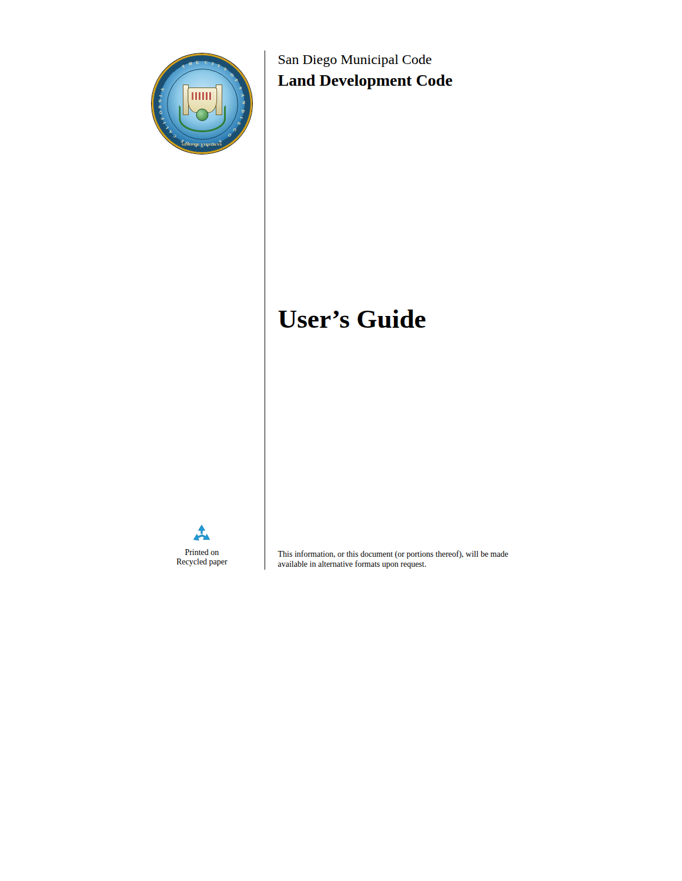T H E C I T Y O F S A N D I E G O S T A T E O F C A L I F O R N I A
SEMPER VIGILANS
Printed on
Recycled paper
San Diego Municipal Code
Land Development Code
User’s Guide
This information, or this document (or portions thereof), will be made available in alternative formats upon request.